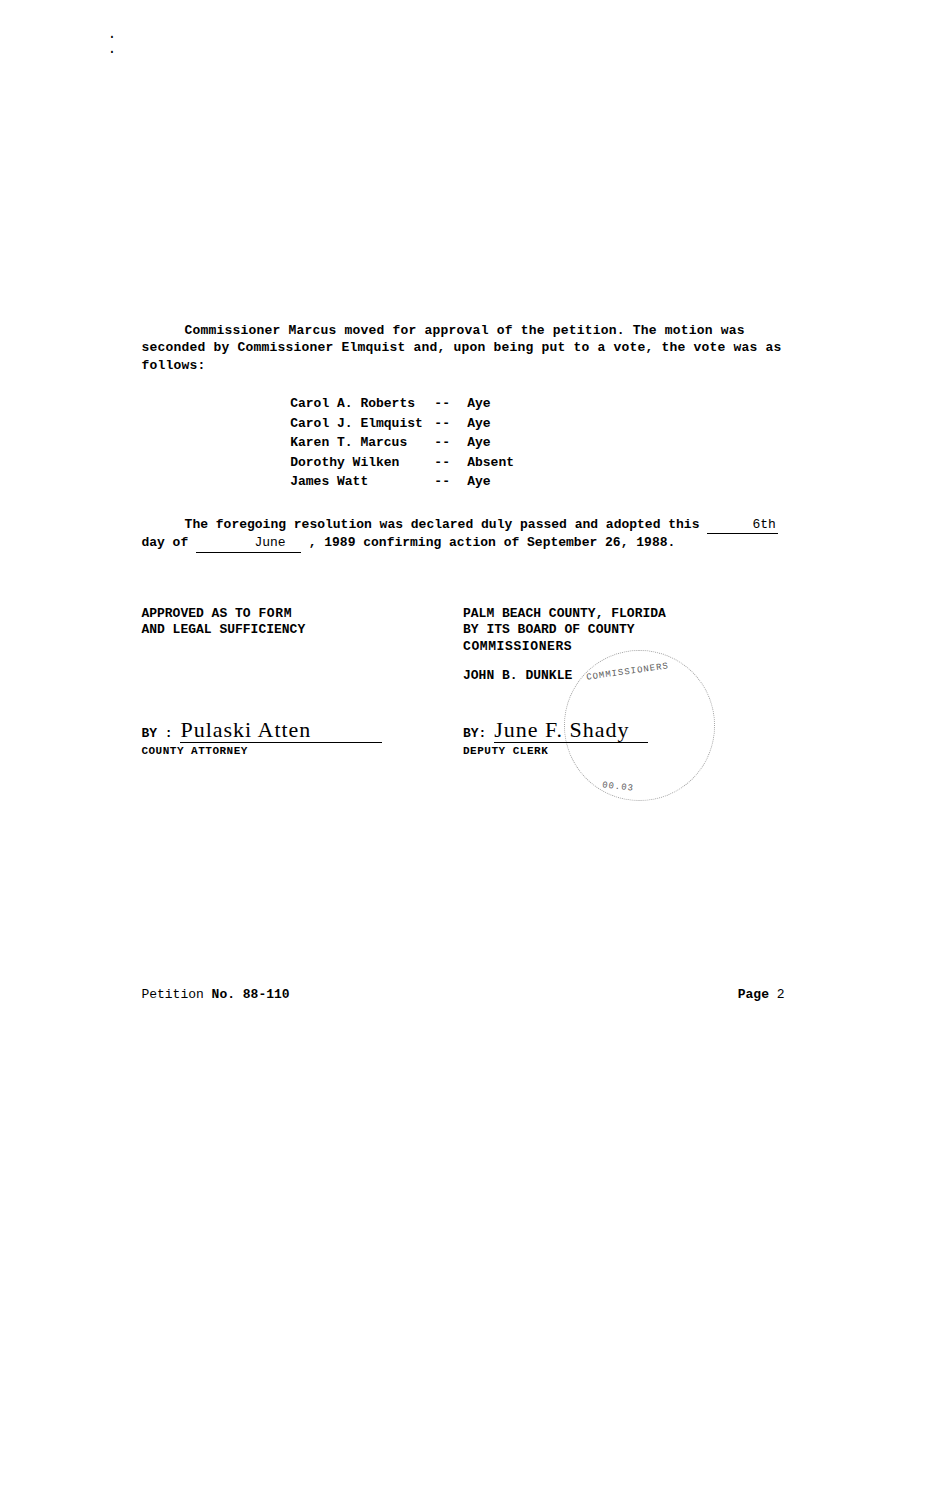. .
Commissioner Marcus moved for approval of the petition. The motion was seconded by Commissioner Elmquist and, upon being put to a vote, the vote was as follows:
| Carol A. Roberts | -- | Aye |
| Carol J. Elmquist | -- | Aye |
| Karen T. Marcus | -- | Aye |
| Dorothy Wilken | -- | Absent |
| James Watt | -- | Aye |
The foregoing resolution was declared duly passed and adopted this 6th day of June , 1989 confirming action of September 26, 1988.
APPROVED AS TO FORM
AND LEGAL SUFFICIENCY
BY : Pulaski Atten
COUNTY ATTORNEY
PALM BEACH COUNTY, FLORIDA
BY ITS BOARD OF COUNTY
COMMISSIONERS
COMMISSIONERS
00.03
JOHN B. DUNKLE
BY: June F. Shady
DEPUTY CLERK
Petition No. 88-110
Page 2